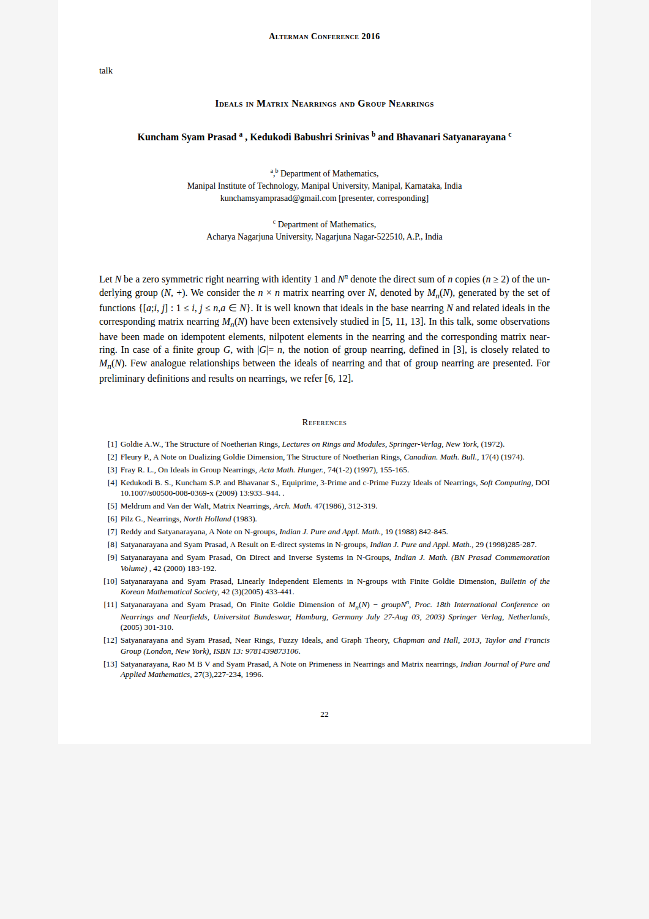Alterman Conference 2016
talk
Ideals in Matrix Nearrings and Group Nearrings
Kuncham Syam Prasad a , Kedukodi Babushri Srinivas b and Bhavanari Satyanarayana c
a,b Department of Mathematics,
Manipal Institute of Technology, Manipal University, Manipal, Karnataka, India
kunchamsyamprasad@gmail.com [presenter, corresponding]
c Department of Mathematics,
Acharya Nagarjuna University, Nagarjuna Nagar-522510, A.P., India
Let N be a zero symmetric right nearring with identity 1 and Nn denote the direct sum of n copies (n ≥ 2) of the underlying group (N, +). We consider the n × n matrix nearring over N, denoted by Mn(N), generated by the set of functions {[a;i, j] : 1 ≤ i, j ≤ n,a ∈ N}. It is well known that ideals in the base nearring N and related ideals in the corresponding matrix nearring Mn(N) have been extensively studied in [5, 11, 13]. In this talk, some observations have been made on idempotent elements, nilpotent elements in the nearring and the corresponding matrix nearring. In case of a finite group G, with |G|= n, the notion of group nearring, defined in [3], is closely related to Mn(N). Few analogue relationships between the ideals of nearring and that of group nearring are presented. For preliminary definitions and results on nearrings, we refer [6, 12].
References
Goldie A.W., The Structure of Noetherian Rings, Lectures on Rings and Modules, Springer-Verlag, New York, (1972).
Fleury P., A Note on Dualizing Goldie Dimension, The Structure of Noetherian Rings, Canadian. Math. Bull., 17(4) (1974).
Fray R. L., On Ideals in Group Nearrings, Acta Math. Hunger., 74(1-2) (1997), 155-165.
Kedukodi B. S., Kuncham S.P. and Bhavanar S., Equiprime, 3-Prime and c-Prime Fuzzy Ideals of Nearrings, Soft Computing, DOI 10.1007/s00500-008-0369-x (2009) 13:933–944. .
Meldrum and Van der Walt, Matrix Nearrings, Arch. Math. 47(1986), 312-319.
Pilz G., Nearrings, North Holland (1983).
Reddy and Satyanarayana, A Note on N-groups, Indian J. Pure and Appl. Math., 19 (1988) 842-845.
Satyanarayana and Syam Prasad, A Result on E-direct systems in N-groups, Indian J. Pure and Appl. Math., 29 (1998)285-287.
Satyanarayana and Syam Prasad, On Direct and Inverse Systems in N-Groups, Indian J. Math. (BN Prasad Commemoration Volume) , 42 (2000) 183-192.
Satyanarayana and Syam Prasad, Linearly Independent Elements in N-groups with Finite Goldie Dimension, Bulletin of the Korean Mathematical Society, 42 (3)(2005) 433-441.
Satyanarayana and Syam Prasad, On Finite Goldie Dimension of Mn(N) − groupNn, Proc. 18th International Conference on Nearrings and Nearfields, Universitat Bundeswar, Hamburg, Germany July 27-Aug 03, 2003) Springer Verlag, Netherlands, (2005) 301-310.
Satyanarayana and Syam Prasad, Near Rings, Fuzzy Ideals, and Graph Theory, Chapman and Hall, 2013, Taylor and Francis Group (London, New York), ISBN 13: 9781439873106.
Satyanarayana, Rao M B V and Syam Prasad, A Note on Primeness in Nearrings and Matrix nearrings, Indian Journal of Pure and Applied Mathematics, 27(3),227-234, 1996.
22